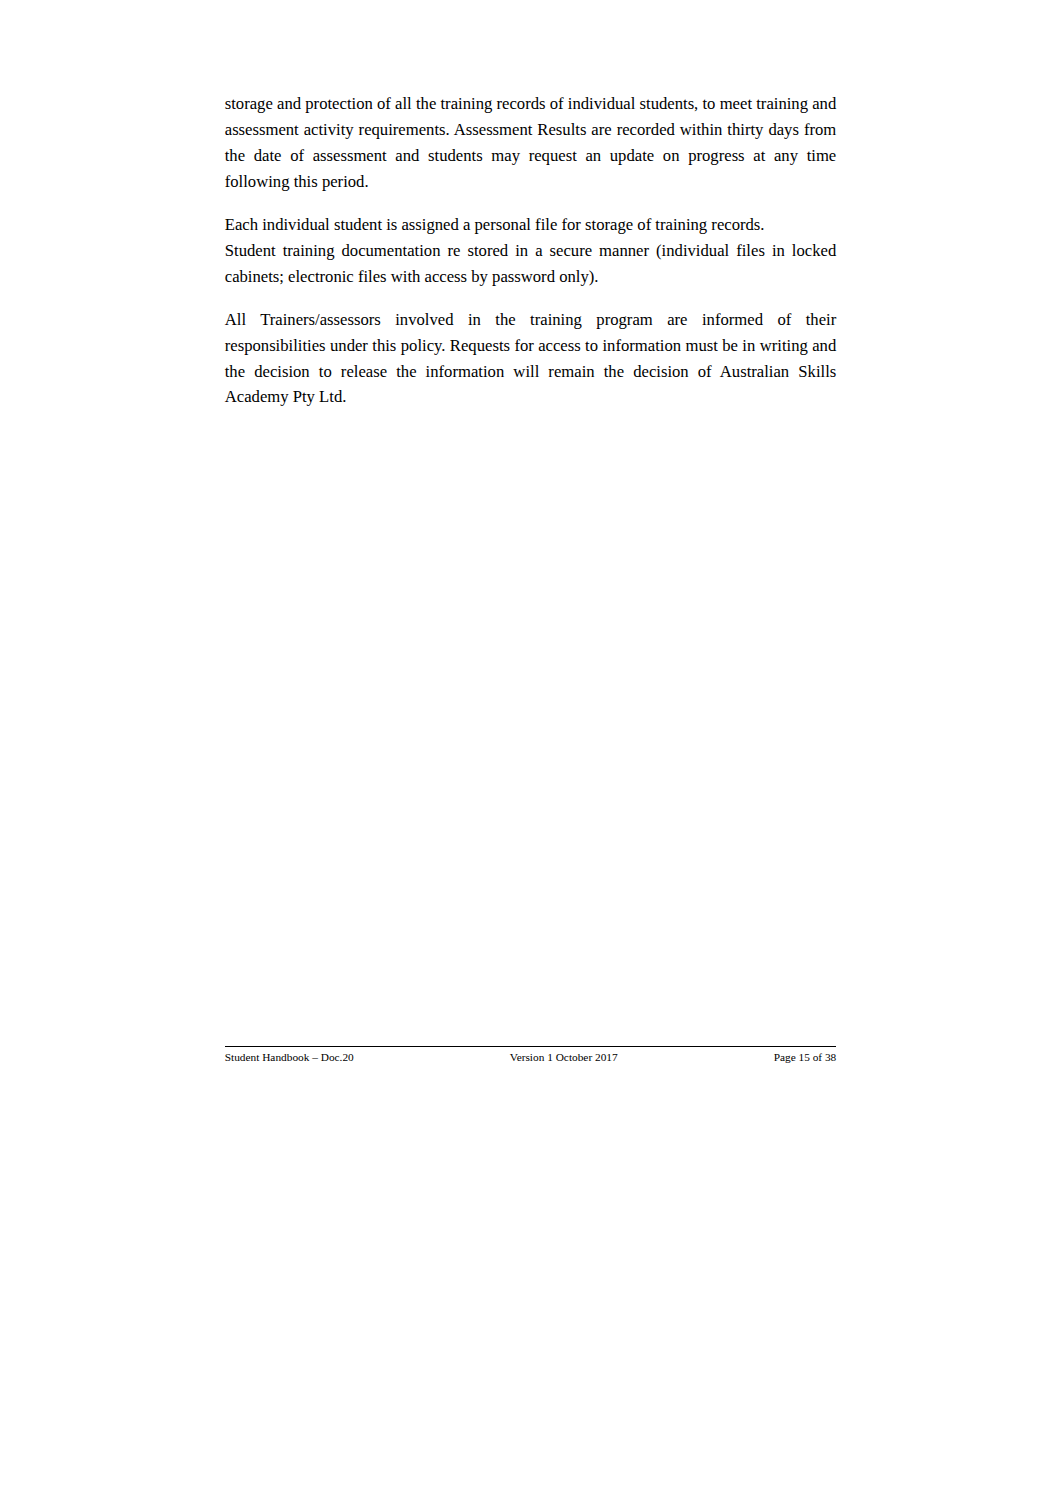storage and protection of all the training records of individual students, to meet training and assessment activity requirements. Assessment Results are recorded within thirty days from the date of assessment and students may request an update on progress at any time following this period.
Each individual student is assigned a personal file for storage of training records.
Student training documentation re stored in a secure manner (individual files in locked cabinets; electronic files with access by password only).
All Trainers/assessors involved in the training program are informed of their responsibilities under this policy. Requests for access to information must be in writing and the decision to release the information will remain the decision of Australian Skills Academy Pty Ltd.
Student Handbook – Doc.20 Version 1 October 2017 Page 15 of 38